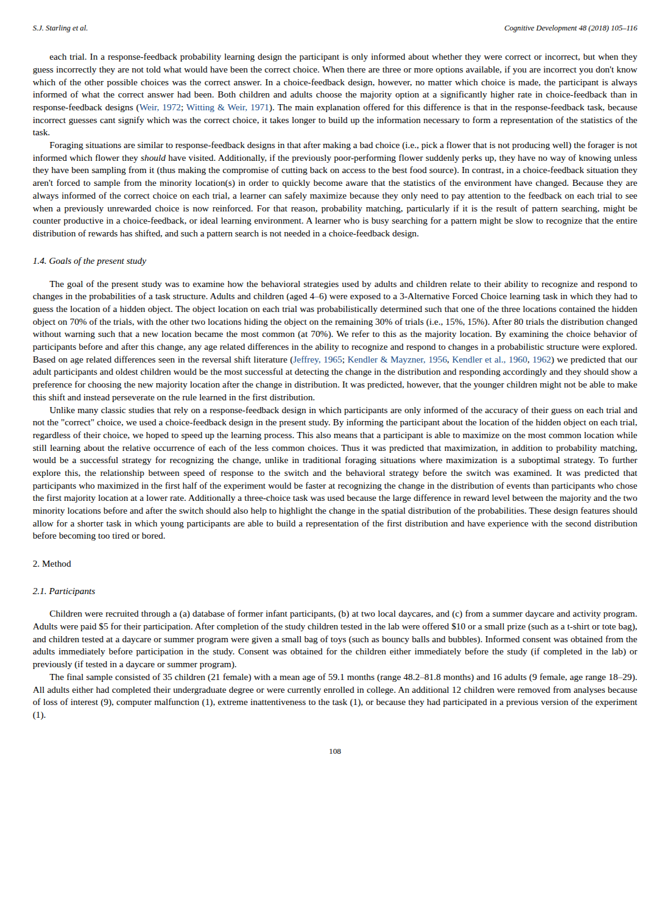S.J. Starling et al. Cognitive Development 48 (2018) 105–116
each trial. In a response-feedback probability learning design the participant is only informed about whether they were correct or incorrect, but when they guess incorrectly they are not told what would have been the correct choice. When there are three or more options available, if you are incorrect you don't know which of the other possible choices was the correct answer. In a choice-feedback design, however, no matter which choice is made, the participant is always informed of what the correct answer had been. Both children and adults choose the majority option at a significantly higher rate in choice-feedback than in response-feedback designs (Weir, 1972; Witting & Weir, 1971). The main explanation offered for this difference is that in the response-feedback task, because incorrect guesses cant signify which was the correct choice, it takes longer to build up the information necessary to form a representation of the statistics of the task.
Foraging situations are similar to response-feedback designs in that after making a bad choice (i.e., pick a flower that is not producing well) the forager is not informed which flower they should have visited. Additionally, if the previously poor-performing flower suddenly perks up, they have no way of knowing unless they have been sampling from it (thus making the compromise of cutting back on access to the best food source). In contrast, in a choice-feedback situation they aren't forced to sample from the minority location(s) in order to quickly become aware that the statistics of the environment have changed. Because they are always informed of the correct choice on each trial, a learner can safely maximize because they only need to pay attention to the feedback on each trial to see when a previously unrewarded choice is now reinforced. For that reason, probability matching, particularly if it is the result of pattern searching, might be counter productive in a choice-feedback, or ideal learning environment. A learner who is busy searching for a pattern might be slow to recognize that the entire distribution of rewards has shifted, and such a pattern search is not needed in a choice-feedback design.
1.4. Goals of the present study
The goal of the present study was to examine how the behavioral strategies used by adults and children relate to their ability to recognize and respond to changes in the probabilities of a task structure. Adults and children (aged 4–6) were exposed to a 3-Alternative Forced Choice learning task in which they had to guess the location of a hidden object. The object location on each trial was probabilistically determined such that one of the three locations contained the hidden object on 70% of the trials, with the other two locations hiding the object on the remaining 30% of trials (i.e., 15%, 15%). After 80 trials the distribution changed without warning such that a new location became the most common (at 70%). We refer to this as the majority location. By examining the choice behavior of participants before and after this change, any age related differences in the ability to recognize and respond to changes in a probabilistic structure were explored. Based on age related differences seen in the reversal shift literature (Jeffrey, 1965; Kendler & Mayzner, 1956, Kendler et al., 1960, 1962) we predicted that our adult participants and oldest children would be the most successful at detecting the change in the distribution and responding accordingly and they should show a preference for choosing the new majority location after the change in distribution. It was predicted, however, that the younger children might not be able to make this shift and instead perseverate on the rule learned in the first distribution.
Unlike many classic studies that rely on a response-feedback design in which participants are only informed of the accuracy of their guess on each trial and not the "correct" choice, we used a choice-feedback design in the present study. By informing the participant about the location of the hidden object on each trial, regardless of their choice, we hoped to speed up the learning process. This also means that a participant is able to maximize on the most common location while still learning about the relative occurrence of each of the less common choices. Thus it was predicted that maximization, in addition to probability matching, would be a successful strategy for recognizing the change, unlike in traditional foraging situations where maximization is a suboptimal strategy. To further explore this, the relationship between speed of response to the switch and the behavioral strategy before the switch was examined. It was predicted that participants who maximized in the first half of the experiment would be faster at recognizing the change in the distribution of events than participants who chose the first majority location at a lower rate. Additionally a three-choice task was used because the large difference in reward level between the majority and the two minority locations before and after the switch should also help to highlight the change in the spatial distribution of the probabilities. These design features should allow for a shorter task in which young participants are able to build a representation of the first distribution and have experience with the second distribution before becoming too tired or bored.
2. Method
2.1. Participants
Children were recruited through a (a) database of former infant participants, (b) at two local daycares, and (c) from a summer daycare and activity program. Adults were paid $5 for their participation. After completion of the study children tested in the lab were offered $10 or a small prize (such as a t-shirt or tote bag), and children tested at a daycare or summer program were given a small bag of toys (such as bouncy balls and bubbles). Informed consent was obtained from the adults immediately before participation in the study. Consent was obtained for the children either immediately before the study (if completed in the lab) or previously (if tested in a daycare or summer program).
The final sample consisted of 35 children (21 female) with a mean age of 59.1 months (range 48.2–81.8 months) and 16 adults (9 female, age range 18–29). All adults either had completed their undergraduate degree or were currently enrolled in college. An additional 12 children were removed from analyses because of loss of interest (9), computer malfunction (1), extreme inattentiveness to the task (1), or because they had participated in a previous version of the experiment (1).
108